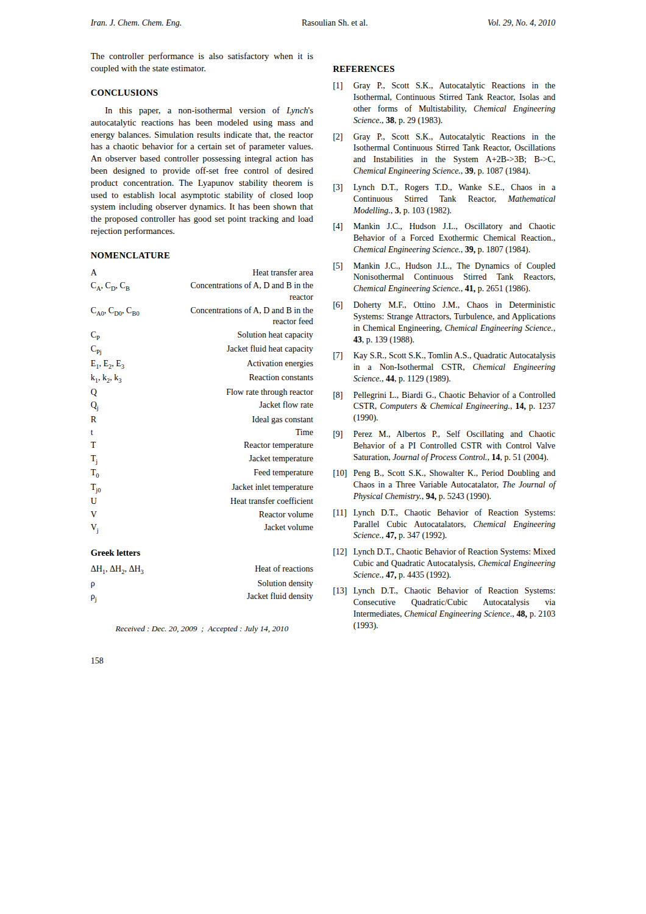Iran. J. Chem. Chem. Eng. Rasoulian Sh. et al. Vol. 29, No. 4, 2010
The controller performance is also satisfactory when it is coupled with the state estimator.
Conclusions
In this paper, a non-isothermal version of Lynch's autocatalytic reactions has been modeled using mass and energy balances. Simulation results indicate that, the reactor has a chaotic behavior for a certain set of parameter values. An observer based controller possessing integral action has been designed to provide off-set free control of desired product concentration. The Lyapunov stability theorem is used to establish local asymptotic stability of closed loop system including observer dynamics. It has been shown that the proposed controller has good set point tracking and load rejection performances.
Nomenclature
| A | Heat transfer area |
| C A , C D , C B | Concentrations of A, D and B in the reactor |
| C A0 , C D0 , C B0 | Concentrations of A, D and B in the reactor feed |
| C P | Solution heat capacity |
| C Pj | Jacket fluid heat capacity |
| E 1 , E 2 , E 3 | Activation energies |
| k 1 , k 2 , k 3 | Reaction constants |
| Q | Flow rate through reactor |
| Q j | Jacket flow rate |
| R | Ideal gas constant |
| t | Time |
| T | Reactor temperature |
| T j | Jacket temperature |
| T 0 | Feed temperature |
| T j0 | Jacket inlet temperature |
| U | Heat transfer coefficient |
| V | Reactor volume |
| V j | Jacket volume |
Greek letters
| ΔH 1 , ΔH 2 , ΔH 3 | Heat of reactions |
| ρ | Solution density |
| ρ j | Jacket fluid density |
Received : Dec. 20, 2009 ; Accepted : July 14, 2010
158
References
Gray P., Scott S.K., Autocatalytic Reactions in the Isothermal, Continuous Stirred Tank Reactor, Isolas and other forms of Multistability, Chemical Engineering Science., 38, p. 29 (1983).
Gray P., Scott S.K., Autocatalytic Reactions in the Isothermal Continuous Stirred Tank Reactor, Oscillations and Instabilities in the System A+2B->3B; B->C, Chemical Engineering Science., 39, p. 1087 (1984).
Lynch D.T., Rogers T.D., Wanke S.E., Chaos in a Continuous Stirred Tank Reactor, Mathematical Modelling., 3, p. 103 (1982).
Mankin J.C., Hudson J.L., Oscillatory and Chaotic Behavior of a Forced Exothermic Chemical Reaction., Chemical Engineering Science., 39, p. 1807 (1984).
Mankin J.C., Hudson J.L., The Dynamics of Coupled Nonisothermal Continuous Stirred Tank Reactors, Chemical Engineering Science., 41, p. 2651 (1986).
Doherty M.F., Ottino J.M., Chaos in Deterministic Systems: Strange Attractors, Turbulence, and Applications in Chemical Engineering, Chemical Engineering Science., 43, p. 139 (1988).
Kay S.R., Scott S.K., Tomlin A.S., Quadratic Autocatalysis in a Non-Isothermal CSTR, Chemical Engineering Science., 44, p. 1129 (1989).
Pellegrini L., Biardi G., Chaotic Behavior of a Controlled CSTR, Computers & Chemical Engineering., 14, p. 1237 (1990).
Perez M., Albertos P., Self Oscillating and Chaotic Behavior of a PI Controlled CSTR with Control Valve Saturation, Journal of Process Control., 14, p. 51 (2004).
Peng B., Scott S.K., Showalter K., Period Doubling and Chaos in a Three Variable Autocatalator, The Journal of Physical Chemistry., 94, p. 5243 (1990).
Lynch D.T., Chaotic Behavior of Reaction Systems: Parallel Cubic Autocatalators, Chemical Engineering Science., 47, p. 347 (1992).
Lynch D.T., Chaotic Behavior of Reaction Systems: Mixed Cubic and Quadratic Autocatalysis, Chemical Engineering Science., 47, p. 4435 (1992).
Lynch D.T., Chaotic Behavior of Reaction Systems: Consecutive Quadratic/Cubic Autocatalysis via Intermediates, Chemical Engineering Science., 48, p. 2103 (1993).